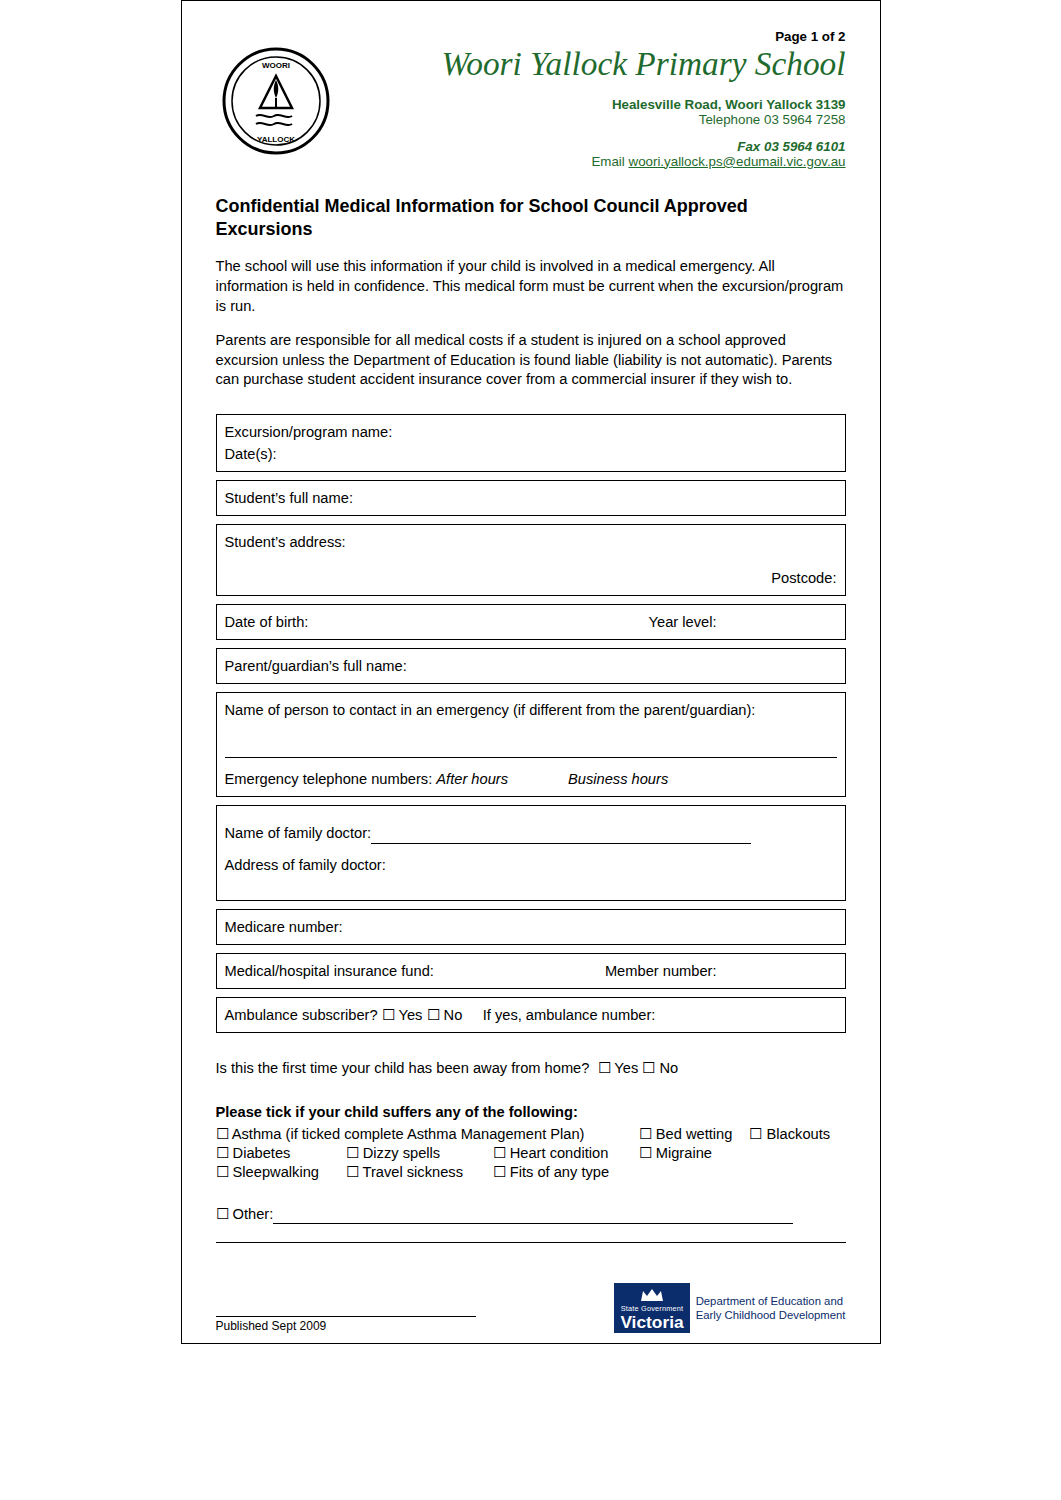Page 1 of 2
WOORI YALLOCK
Woori Yallock Primary School
Healesville Road, Woori Yallock 3139
Telephone 03 5964 7258
Fax 03 5964 6101
Email woori.yallock.ps@edumail.vic.gov.au
Confidential Medical Information for School Council Approved Excursions
The school will use this information if your child is involved in a medical emergency. All information is held in confidence. This medical form must be current when the excursion/program is run.
Parents are responsible for all medical costs if a student is injured on a school approved excursion unless the Department of Education is found liable (liability is not automatic). Parents can purchase student accident insurance cover from a commercial insurer if they wish to.
Excursion/program name:
Date(s):
Student’s full name:
Student’s address: Postcode:
Date of birth: Year level:
Parent/guardian’s full name:
Name of person to contact in an emergency (if different from the parent/guardian):
Emergency telephone numbers: After hours Business hours
Name of family doctor:
Address of family doctor:
Medicare number:
Medical/hospital insurance fund: Member number:
Ambulance subscriber? ☐ Yes ☐ No If yes, ambulance number:
Is this the first time your child has been away from home? ☐ Yes ☐ No
Please tick if your child suffers any of the following:
| ☐ Asthma (if ticked complete Asthma Management Plan) | ☐ Bed wetting | ☐ Blackouts |
| ☐ Diabetes | ☐ Dizzy spells | ☐ Heart condition | ☐ Migraine | |
| ☐ Sleepwalking | ☐ Travel sickness | ☐ Fits of any type | | |
☐ Other:
Published Sept 2009
State Government Victoria
Department of Education and Early Childhood Development